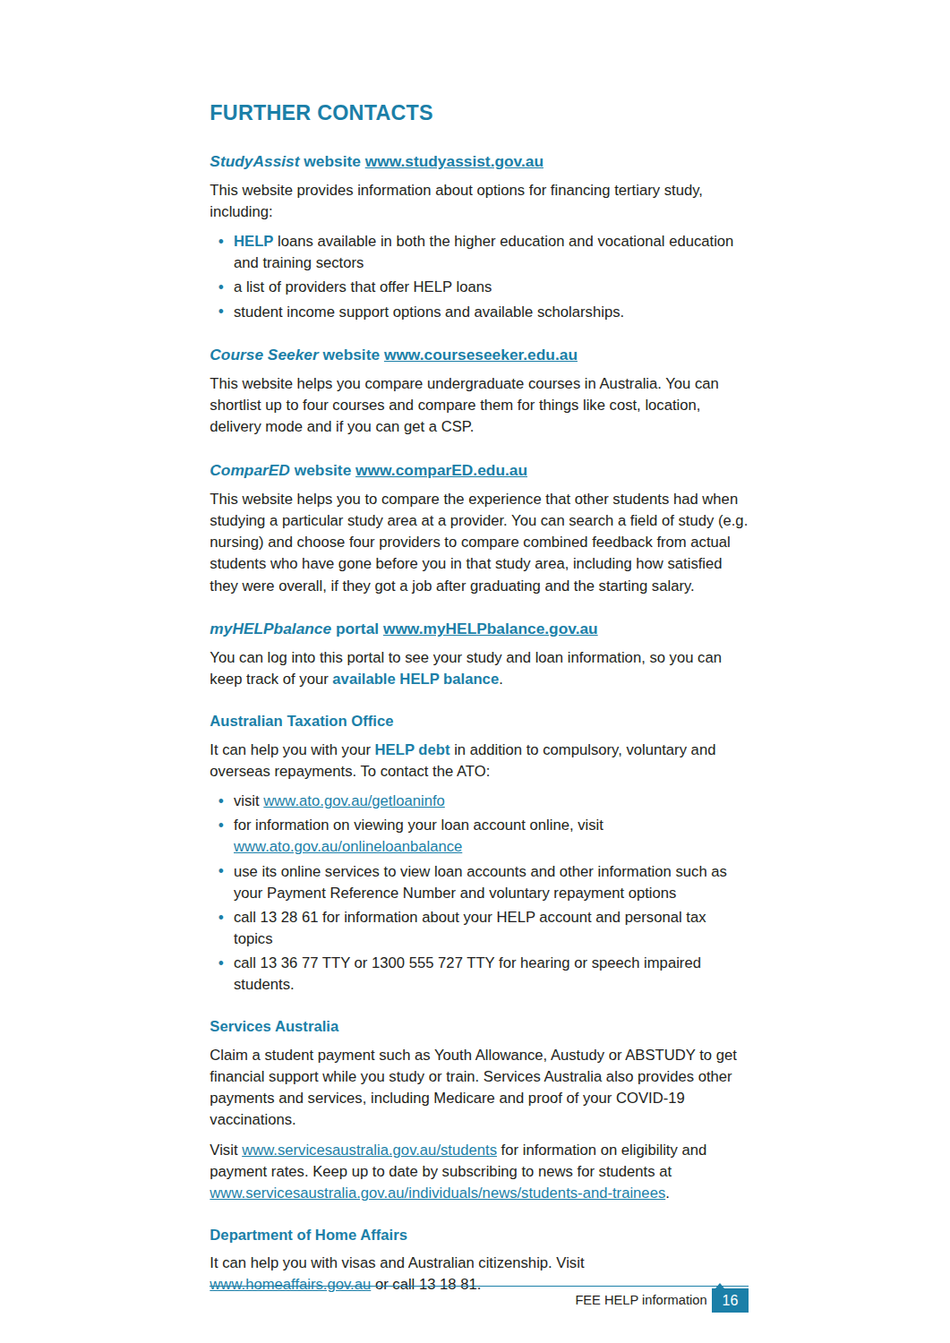FURTHER CONTACTS
StudyAssist website www.studyassist.gov.au
This website provides information about options for financing tertiary study, including:
HELP loans available in both the higher education and vocational education and training sectors
a list of providers that offer HELP loans
student income support options and available scholarships.
Course Seeker website www.courseseeker.edu.au
This website helps you compare undergraduate courses in Australia. You can shortlist up to four courses and compare them for things like cost, location, delivery mode and if you can get a CSP.
ComparED website www.comparED.edu.au
This website helps you to compare the experience that other students had when studying a particular study area at a provider. You can search a field of study (e.g. nursing) and choose four providers to compare combined feedback from actual students who have gone before you in that study area, including how satisfied they were overall, if they got a job after graduating and the starting salary.
myHELPbalance portal www.myHELPbalance.gov.au
You can log into this portal to see your study and loan information, so you can keep track of your available HELP balance.
Australian Taxation Office
It can help you with your HELP debt in addition to compulsory, voluntary and overseas repayments. To contact the ATO:
visit www.ato.gov.au/getloaninfo
for information on viewing your loan account online, visit www.ato.gov.au/onlineloanbalance
use its online services to view loan accounts and other information such as your Payment Reference Number and voluntary repayment options
call 13 28 61 for information about your HELP account and personal tax topics
call 13 36 77 TTY or 1300 555 727 TTY for hearing or speech impaired students.
Services Australia
Claim a student payment such as Youth Allowance, Austudy or ABSTUDY to get financial support while you study or train. Services Australia also provides other payments and services, including Medicare and proof of your COVID-19 vaccinations.
Visit www.servicesaustralia.gov.au/students for information on eligibility and payment rates. Keep up to date by subscribing to news for students at www.servicesaustralia.gov.au/individuals/news/students-and-trainees.
Department of Home Affairs
It can help you with visas and Australian citizenship. Visit www.homeaffairs.gov.au or call 13 18 81.
FEE HELP information 16